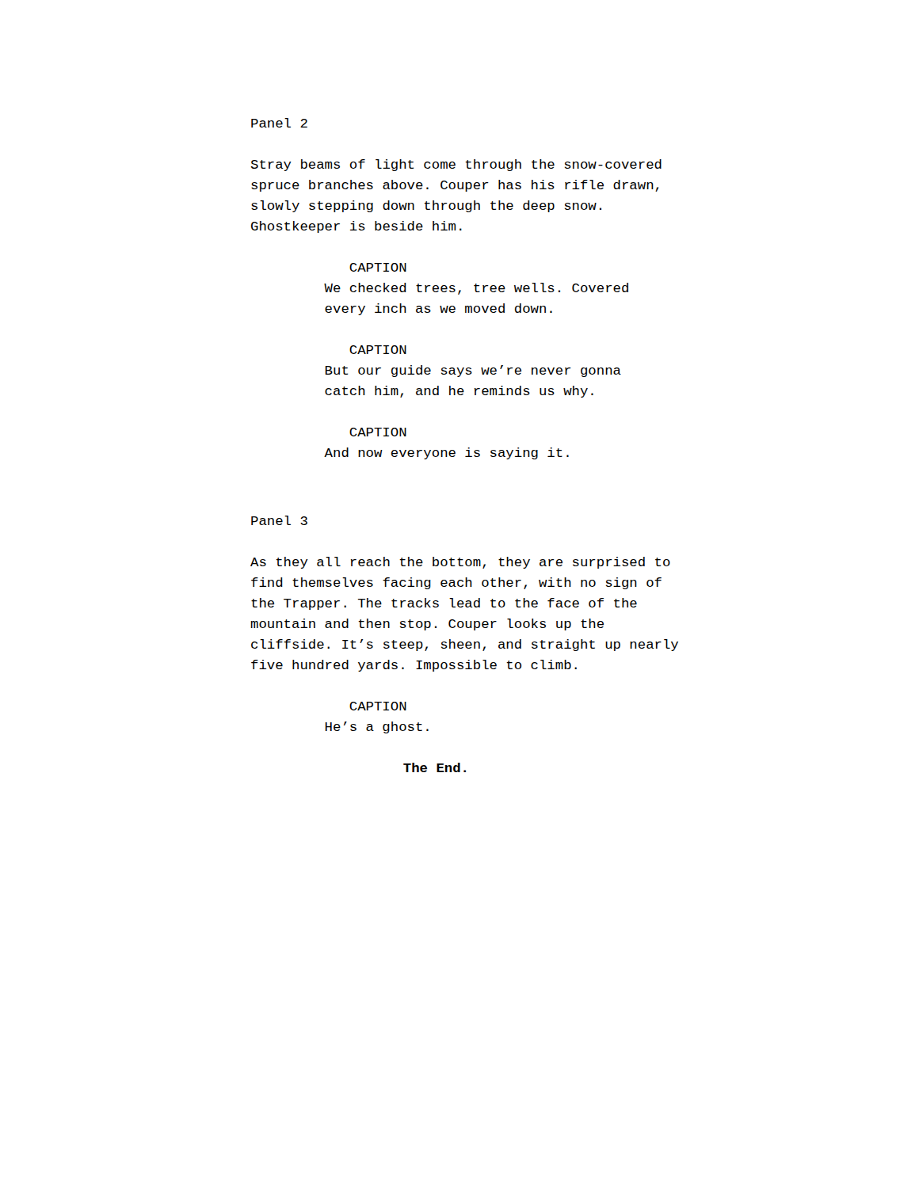Panel 2
Stray beams of light come through the snow-covered spruce branches above. Couper has his rifle drawn, slowly stepping down through the deep snow. Ghostkeeper is beside him.
CAPTION
We checked trees, tree wells. Covered every inch as we moved down.
CAPTION
But our guide says we’re never gonna catch him, and he reminds us why.
CAPTION
And now everyone is saying it.
Panel 3
As they all reach the bottom, they are surprised to find themselves facing each other, with no sign of the Trapper. The tracks lead to the face of the mountain and then stop. Couper looks up the cliffside. It’s steep, sheen, and straight up nearly five hundred yards. Impossible to climb.
CAPTION
He’s a ghost.
The End.